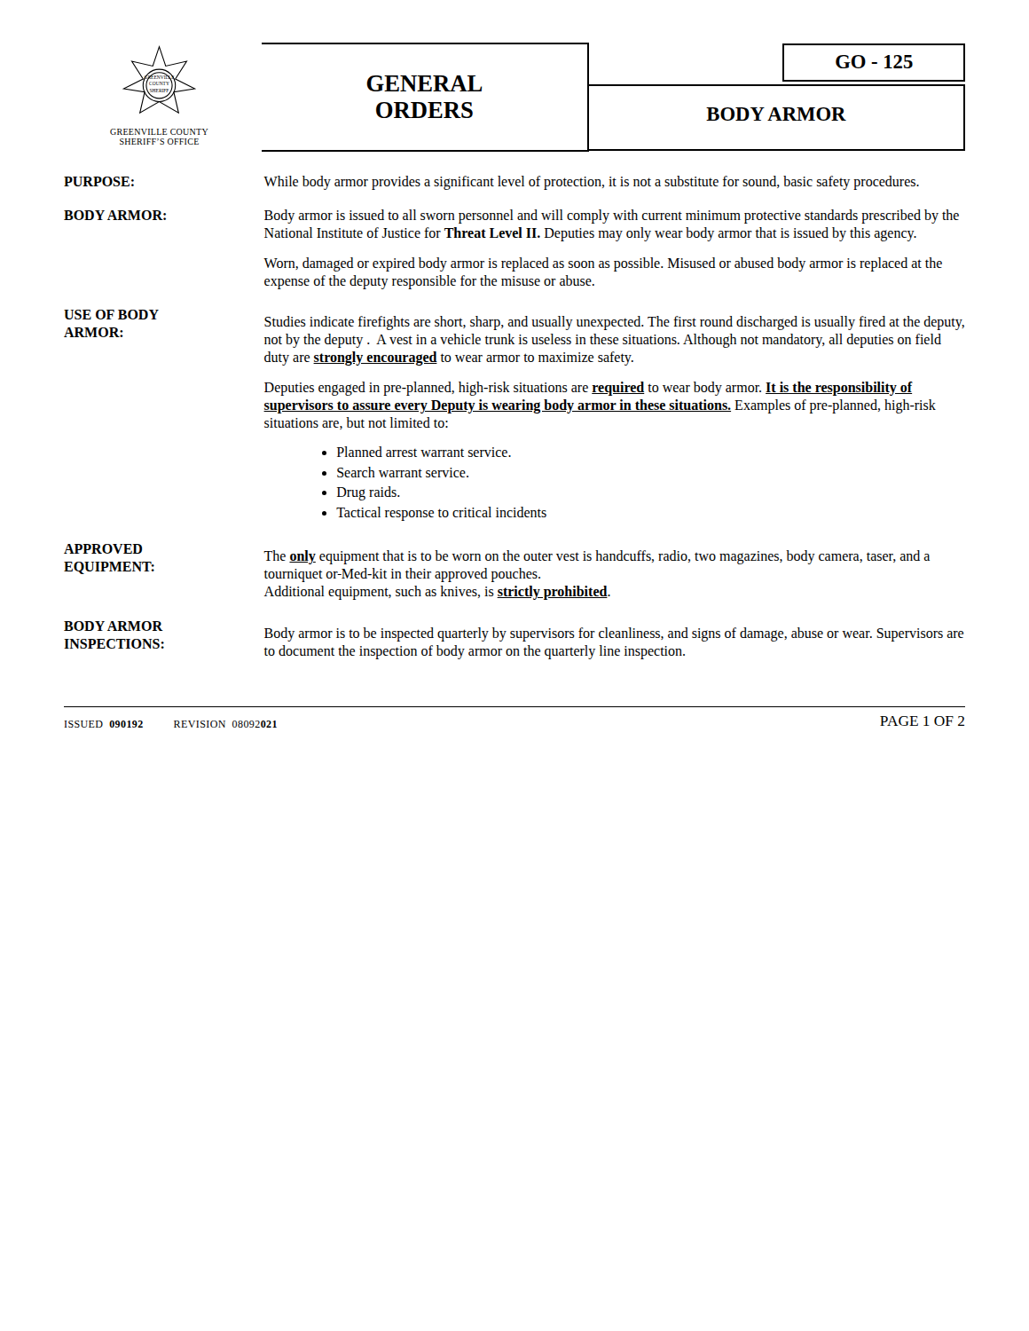GREENVILLE COUNTY
SHERIFF’S OFFICE
GENERAL
ORDERS
GO - 125
BODY ARMOR
| PURPOSE: | While body armor provides a significant level of protection, it is not a substitute for sound, basic safety procedures. |
| BODY ARMOR: | Body armor is issued to all sworn personnel and will comply with current minimum protective standards prescribed by the National Institute of Justice for Threat Level II. Deputies may only wear body armor that is issued by this agency. Worn, damaged or expired body armor is replaced as soon as possible. Misused or abused body armor is replaced at the expense of the deputy responsible for the misuse or abuse. |
| USE OF BODY ARMOR: | Studies indicate firefights are short, sharp, and usually unexpected. The first round discharged is usually fired at the deputy, not by the deputy . A vest in a vehicle trunk is useless in these situations. Although not mandatory, all deputies on field duty are strongly encouraged to wear armor to maximize safety. Deputies engaged in pre-planned, high-risk situations are required to wear body armor. It is the responsibility of supervisors to assure every Deputy is wearing body armor in these situations. Examples of pre-planned, high-risk situations are, but not limited to: Planned arrest warrant service. Search warrant service. Drug raids. Tactical response to critical incidents |
| APPROVED EQUIPMENT: | The only equipment that is to be worn on the outer vest is handcuffs, radio, two magazines, body camera, taser, and a tourniquet or Med-kit in their approved pouches. Additional equipment, such as knives, is strictly prohibited . |
| BODY ARMOR INSPECTIONS: | Body armor is to be inspected quarterly by supervisors for cleanliness, and signs of damage, abuse or wear. Supervisors are to document the inspection of body armor on the quarterly line inspection. |
ISSUED 090192 REVISION 08092021
PAGE 1 OF 2